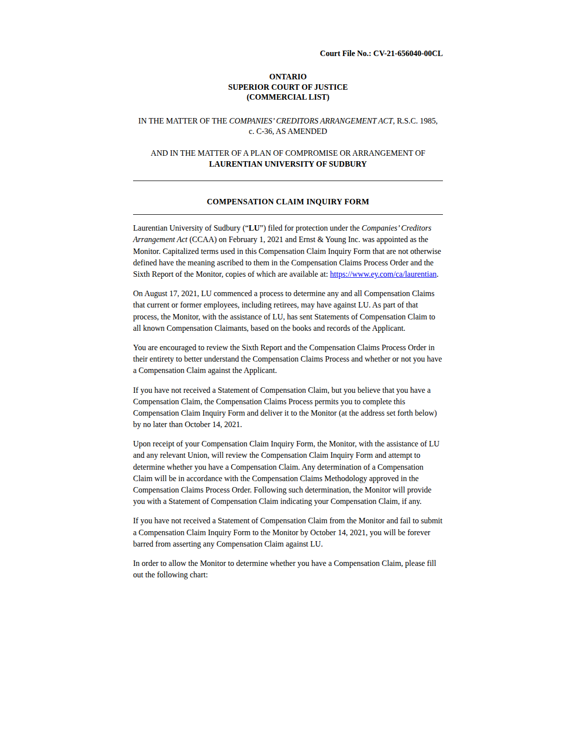Court File No.: CV-21-656040-00CL
ONTARIO
SUPERIOR COURT OF JUSTICE
(COMMERCIAL LIST)
IN THE MATTER OF THE COMPANIES’ CREDITORS ARRANGEMENT ACT, R.S.C. 1985,
c. C-36, AS AMENDED
AND IN THE MATTER OF A PLAN OF COMPROMISE OR ARRANGEMENT OF
LAURENTIAN UNIVERSITY OF SUDBURY
COMPENSATION CLAIM INQUIRY FORM
Laurentian University of Sudbury (“LU”) filed for protection under the Companies’ Creditors Arrangement Act (CCAA) on February 1, 2021 and Ernst & Young Inc. was appointed as the Monitor. Capitalized terms used in this Compensation Claim Inquiry Form that are not otherwise defined have the meaning ascribed to them in the Compensation Claims Process Order and the Sixth Report of the Monitor, copies of which are available at: https://www.ey.com/ca/laurentian.
On August 17, 2021, LU commenced a process to determine any and all Compensation Claims that current or former employees, including retirees, may have against LU. As part of that process, the Monitor, with the assistance of LU, has sent Statements of Compensation Claim to all known Compensation Claimants, based on the books and records of the Applicant.
You are encouraged to review the Sixth Report and the Compensation Claims Process Order in their entirety to better understand the Compensation Claims Process and whether or not you have a Compensation Claim against the Applicant.
If you have not received a Statement of Compensation Claim, but you believe that you have a Compensation Claim, the Compensation Claims Process permits you to complete this Compensation Claim Inquiry Form and deliver it to the Monitor (at the address set forth below) by no later than October 14, 2021.
Upon receipt of your Compensation Claim Inquiry Form, the Monitor, with the assistance of LU and any relevant Union, will review the Compensation Claim Inquiry Form and attempt to determine whether you have a Compensation Claim. Any determination of a Compensation Claim will be in accordance with the Compensation Claims Methodology approved in the Compensation Claims Process Order. Following such determination, the Monitor will provide you with a Statement of Compensation Claim indicating your Compensation Claim, if any.
If you have not received a Statement of Compensation Claim from the Monitor and fail to submit a Compensation Claim Inquiry Form to the Monitor by October 14, 2021, you will be forever barred from asserting any Compensation Claim against LU.
In order to allow the Monitor to determine whether you have a Compensation Claim, please fill out the following chart: